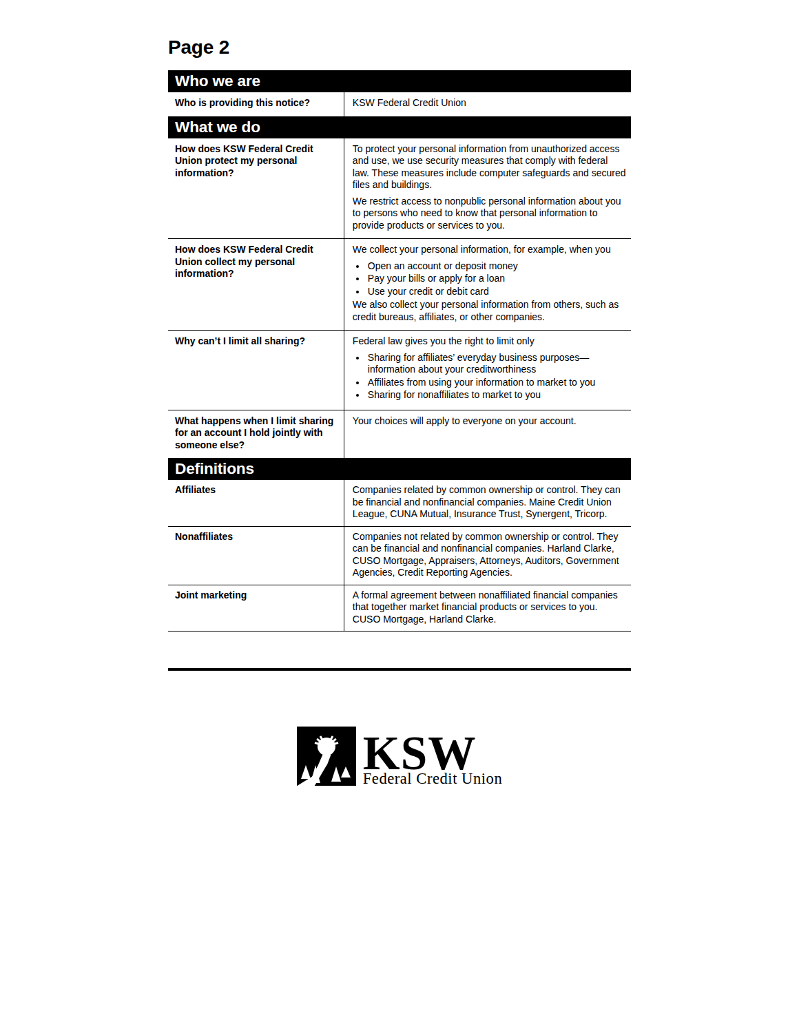Page 2
| Who we are |
| Who is providing this notice? | KSW Federal Credit Union |
| What we do |
| How does KSW Federal Credit Union protect my personal information? | To protect your personal information from unauthorized access and use, we use security measures that comply with federal law. These measures include computer safeguards and secured files and buildings. We restrict access to nonpublic personal information about you to persons who need to know that personal information to provide products or services to you. |
| How does KSW Federal Credit Union collect my personal information? | We collect your personal information, for example, when you Open an account or deposit money Pay your bills or apply for a loan Use your credit or debit card We also collect your personal information from others, such as credit bureaus, affiliates, or other companies. |
| Why can’t I limit all sharing? | Federal law gives you the right to limit only Sharing for affiliates’ everyday business purposes—information about your creditworthiness Affiliates from using your information to market to you Sharing for nonaffiliates to market to you |
| What happens when I limit sharing for an account I hold jointly with someone else? | Your choices will apply to everyone on your account. |
| Definitions |
| Affiliates | Companies related by common ownership or control. They can be financial and nonfinancial companies. Maine Credit Union League, CUNA Mutual, Insurance Trust, Synergent, Tricorp. |
| Nonaffiliates | Companies not related by common ownership or control. They can be financial and nonfinancial companies. Harland Clarke, CUSO Mortgage, Appraisers, Attorneys, Auditors, Government Agencies, Credit Reporting Agencies. |
| Joint marketing | A formal agreement between nonaffiliated financial companies that together market financial products or services to you. CUSO Mortgage, Harland Clarke. |
KSW Federal Credit Union